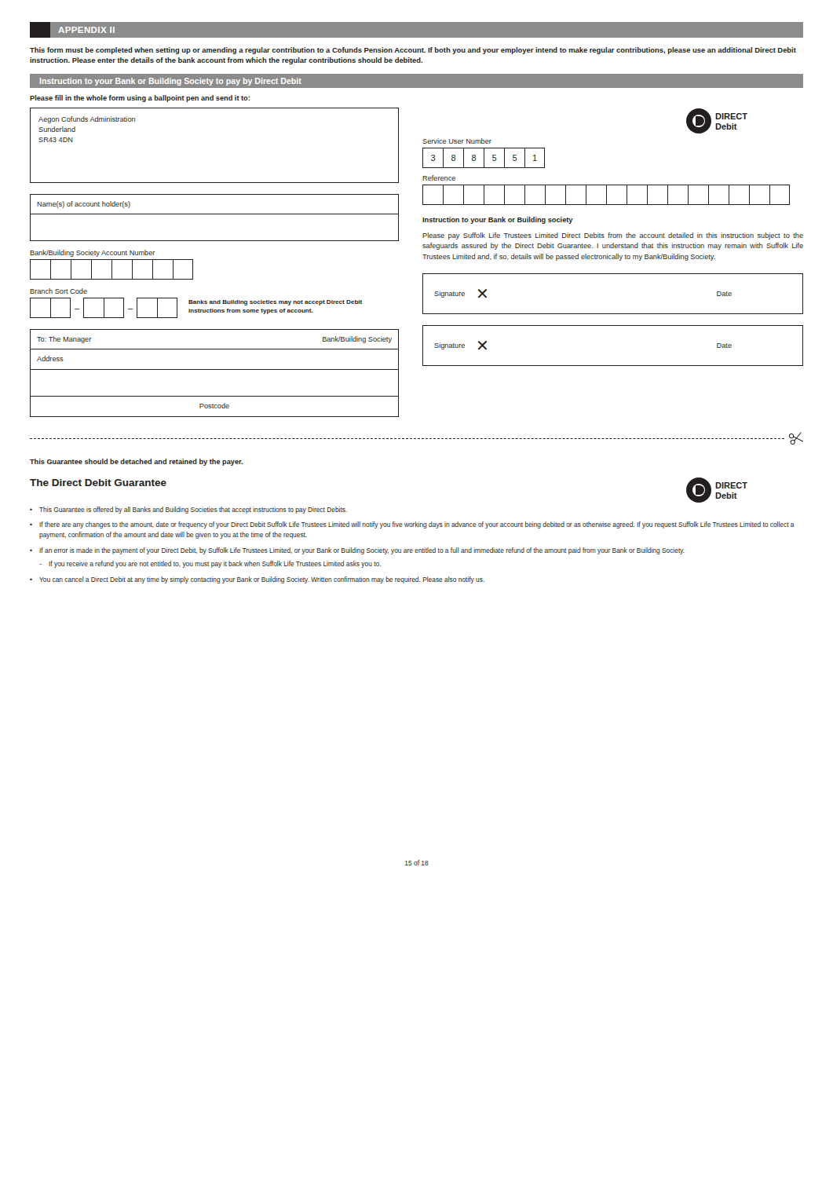APPENDIX II
This form must be completed when setting up or amending a regular contribution to a Cofunds Pension Account. If both you and your employer intend to make regular contributions, please use an additional Direct Debit instruction. Please enter the details of the bank account from which the regular contributions should be debited.
Instruction to your Bank or Building Society to pay by Direct Debit
Please fill in the whole form using a ballpoint pen and send it to:
Aegon Cofunds Administration
Sunderland
SR43 4DN
Name(s) of account holder(s)
Bank/Building Society Account Number
Branch Sort Code
–
–
Banks and Building societies may not accept Direct Debit instructions from some types of account.
To: The Manager Bank/Building Society
Address
Postcode
DIRECT Debit
Service User Number
3
8
8
5
5
1
Reference
Instruction to your Bank or Building society
Please pay Suffolk Life Trustees Limited Direct Debits from the account detailed in this instruction subject to the safeguards assured by the Direct Debit Guarantee. I understand that this instruction may remain with Suffolk Life Trustees Limited and, if so, details will be passed electronically to my Bank/Building Society.
Signature ✕ Date
Signature ✕ Date
This Guarantee should be detached and retained by the payer.
The Direct Debit Guarantee
DIRECT Debit
This Guarantee is offered by all Banks and Building Societies that accept instructions to pay Direct Debits.
If there are any changes to the amount, date or frequency of your Direct Debit Suffolk Life Trustees Limited will notify you five working days in advance of your account being debited or as otherwise agreed. If you request Suffolk Life Trustees Limited to collect a payment, confirmation of the amount and date will be given to you at the time of the request.
If an error is made in the payment of your Direct Debit, by Suffolk Life Trustees Limited, or your Bank or Building Society, you are entitled to a full and immediate refund of the amount paid from your Bank or Building Society.
If you receive a refund you are not entitled to, you must pay it back when Suffolk Life Trustees Limited asks you to.
You can cancel a Direct Debit at any time by simply contacting your Bank or Building Society. Written confirmation may be required. Please also notify us.
15 of 18